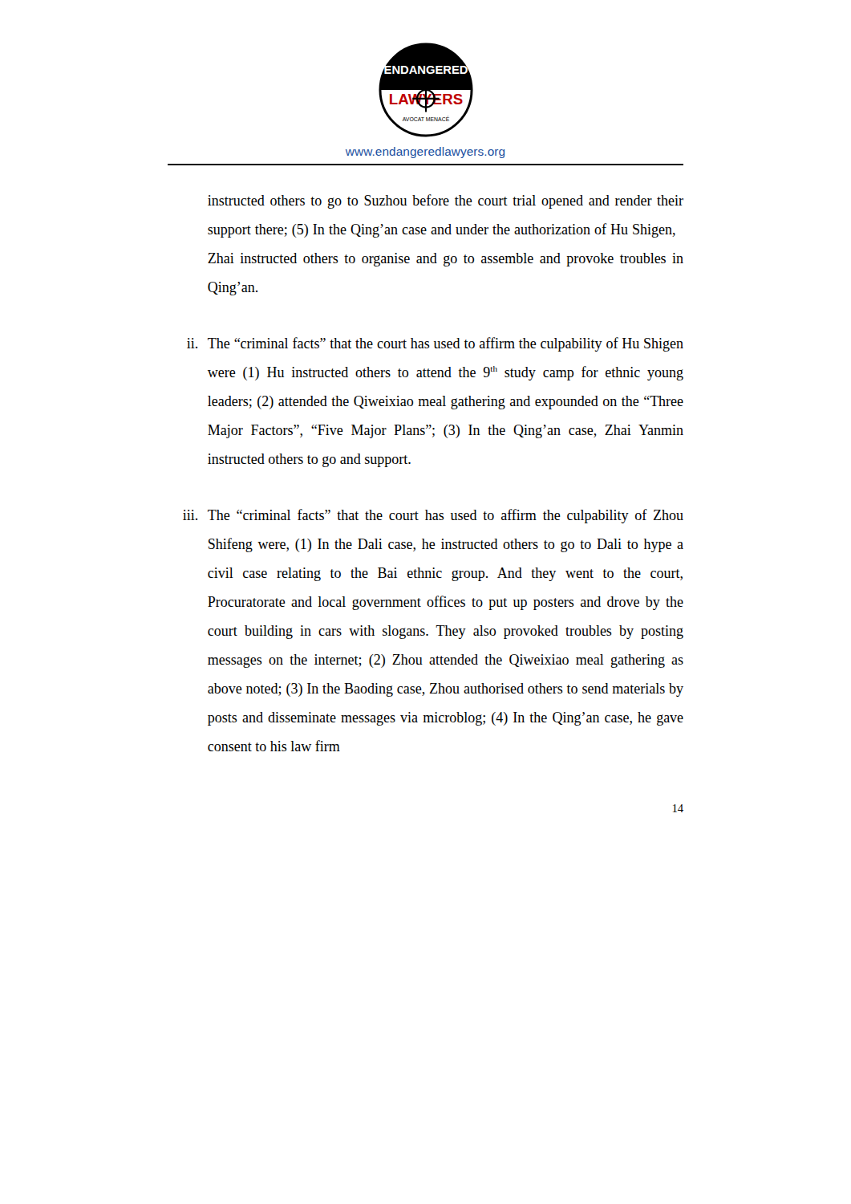ENDANGERED LAWYERS AVOCAT MENACÉ
www.endangeredlawyers.org
instructed others to go to Suzhou before the court trial opened and render their support there; (5) In the Qing’an case and under the authorization of Hu Shigen, Zhai instructed others to organise and go to assemble and provoke troubles in Qing’an.
ii.
The “criminal facts” that the court has used to affirm the culpability of Hu Shigen were (1) Hu instructed others to attend the 9th study camp for ethnic young leaders; (2) attended the Qiweixiao meal gathering and expounded on the “Three Major Factors”, “Five Major Plans”; (3) In the Qing’an case, Zhai Yanmin instructed others to go and support.
iii.
The “criminal facts” that the court has used to affirm the culpability of Zhou Shifeng were, (1) In the Dali case, he instructed others to go to Dali to hype a civil case relating to the Bai ethnic group. And they went to the court, Procuratorate and local government offices to put up posters and drove by the court building in cars with slogans. They also provoked troubles by posting messages on the internet; (2) Zhou attended the Qiweixiao meal gathering as above noted; (3) In the Baoding case, Zhou authorised others to send materials by posts and disseminate messages via microblog; (4) In the Qing’an case, he gave consent to his law firm
14